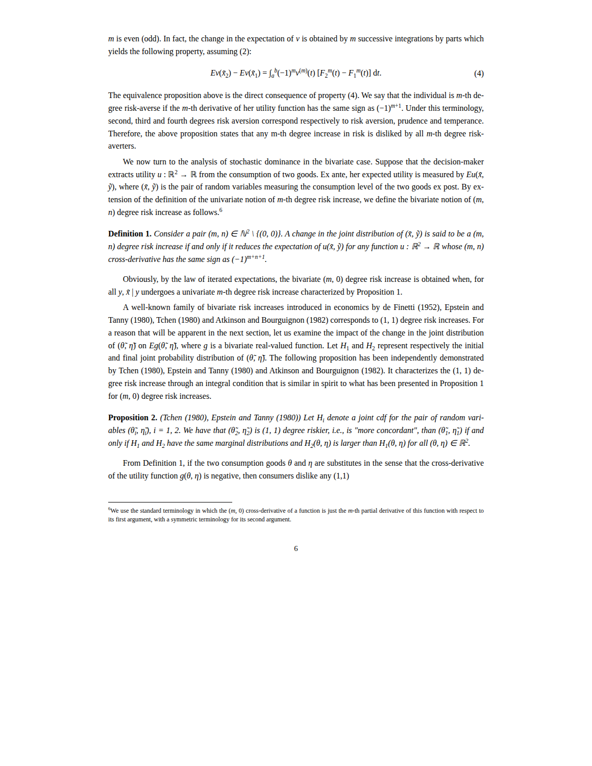m is even (odd). In fact, the change in the expectation of v is obtained by m successive integrations by parts which yields the following property, assuming (2):
Ev(x̃2) − Ev(x̃1) = ∫ab(−1)mv(m)(t) [F2m(t) − F1m(t)] dt. (4)
The equivalence proposition above is the direct consequence of property (4). We say that the individual is m-th degree risk-averse if the m-th derivative of her utility function has the same sign as (−1)m+1. Under this terminology, second, third and fourth degrees risk aversion correspond respectively to risk aversion, prudence and temperance. Therefore, the above proposition states that any m-th degree increase in risk is disliked by all m-th degree risk-averters.
We now turn to the analysis of stochastic dominance in the bivariate case. Suppose that the decision-maker extracts utility u : ℝ2 → ℝ from the consumption of two goods. Ex ante, her expected utility is measured by Eu(x̃, ỹ), where (x̃, ỹ) is the pair of random variables measuring the consumption level of the two goods ex post. By extension of the definition of the univariate notion of m-th degree risk increase, we define the bivariate notion of (m, n) degree risk increase as follows.6
Definition 1. Consider a pair (m, n) ∈ ℕ2 \ {(0, 0)}. A change in the joint distribution of (x̃, ỹ) is said to be a (m, n) degree risk increase if and only if it reduces the expectation of u(x̃, ỹ) for any function u : ℝ2 → ℝ whose (m, n) cross-derivative has the same sign as (−1)m+n+1.
Obviously, by the law of iterated expectations, the bivariate (m, 0) degree risk increase is obtained when, for all y, x̃ | y undergoes a univariate m-th degree risk increase characterized by Proposition 1.
A well-known family of bivariate risk increases introduced in economics by de Finetti (1952), Epstein and Tanny (1980), Tchen (1980) and Atkinson and Bourguignon (1982) corresponds to (1, 1) degree risk increases. For a reason that will be apparent in the next section, let us examine the impact of the change in the joint distribution of (θ̃, η̃) on Eg(θ̃, η̃), where g is a bivariate real-valued function. Let H1 and H2 represent respectively the initial and final joint probability distribution of (θ̃, η̃). The following proposition has been independently demonstrated by Tchen (1980), Epstein and Tanny (1980) and Atkinson and Bourguignon (1982). It characterizes the (1, 1) degree risk increase through an integral condition that is similar in spirit to what has been presented in Proposition 1 for (m, 0) degree risk increases.
Proposition 2. (Tchen (1980), Epstein and Tanny (1980)) Let Hi denote a joint cdf for the pair of random variables (θ̃i, η̃i), i = 1, 2. We have that (θ̃2, η̃2) is (1, 1) degree riskier, i.e., is "more concordant", than (θ̃1, η̃1) if and only if H1 and H2 have the same marginal distributions and H2(θ, η) is larger than H1(θ, η) for all (θ, η) ∈ ℝ2.
From Definition 1, if the two consumption goods θ and η are substitutes in the sense that the cross-derivative of the utility function g(θ, η) is negative, then consumers dislike any (1,1)
6We use the standard terminology in which the (m, 0) cross-derivative of a function is just the m-th partial derivative of this function with respect to its first argument, with a symmetric terminology for its second argument.
6